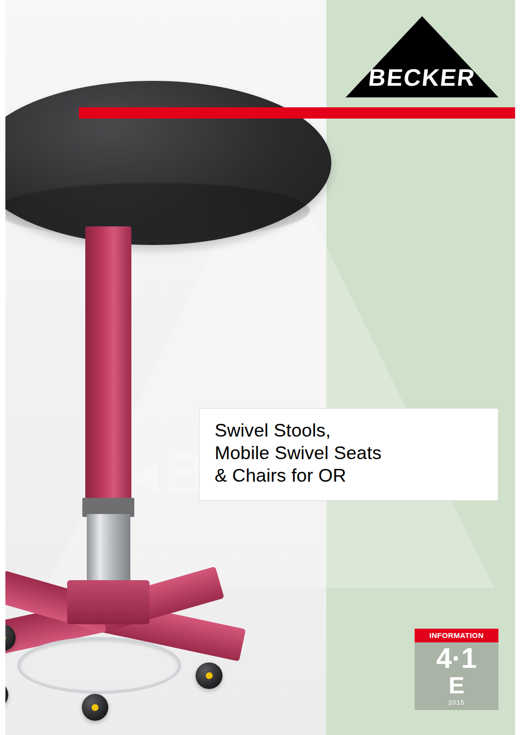BECKER
Photograph of a pink-framed swivel stool with a black padded seat, chrome foot ring and castors.
BECKER
Swivel Stools,
Mobile Swivel Seats
& Chairs for OR
INFORMATION
4·1
E
2015